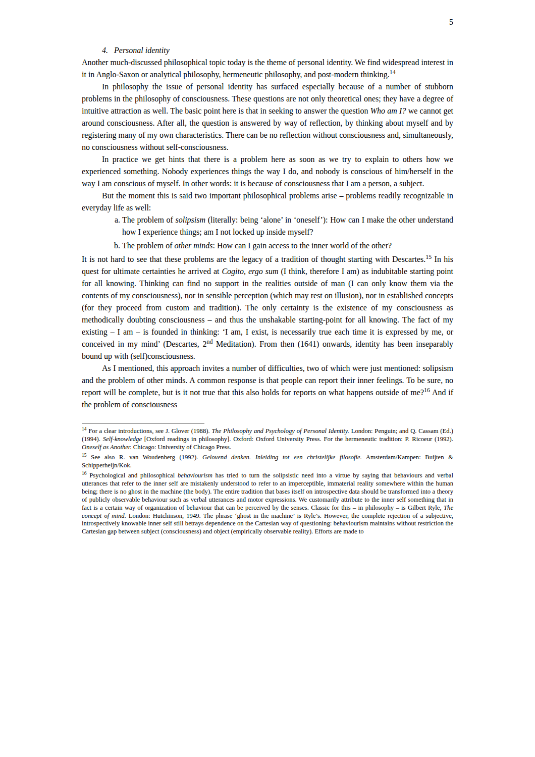5
4. Personal identity
Another much-discussed philosophical topic today is the theme of personal identity. We find widespread interest in it in Anglo-Saxon or analytical philosophy, hermeneutic philosophy, and post-modern thinking.14
In philosophy the issue of personal identity has surfaced especially because of a number of stubborn problems in the philosophy of consciousness. These questions are not only theoretical ones; they have a degree of intuitive attraction as well. The basic point here is that in seeking to answer the question Who am I? we cannot get around consciousness. After all, the question is answered by way of reflection, by thinking about myself and by registering many of my own characteristics. There can be no reflection without consciousness and, simultaneously, no consciousness without self-consciousness.
In practice we get hints that there is a problem here as soon as we try to explain to others how we experienced something. Nobody experiences things the way I do, and nobody is conscious of him/herself in the way I am conscious of myself. In other words: it is because of consciousness that I am a person, a subject.
But the moment this is said two important philosophical problems arise – problems readily recognizable in everyday life as well:
The problem of solipsism (literally: being ‘alone’ in ‘oneself’): How can I make the other understand how I experience things; am I not locked up inside myself?
The problem of other minds: How can I gain access to the inner world of the other?
It is not hard to see that these problems are the legacy of a tradition of thought starting with Descartes.15 In his quest for ultimate certainties he arrived at Cogito, ergo sum (I think, therefore I am) as indubitable starting point for all knowing. Thinking can find no support in the realities outside of man (I can only know them via the contents of my consciousness), nor in sensible perception (which may rest on illusion), nor in established concepts (for they proceed from custom and tradition). The only certainty is the existence of my consciousness as methodically doubting consciousness – and thus the unshakable starting-point for all knowing. The fact of my existing – I am – is founded in thinking: ‘I am, I exist, is necessarily true each time it is expressed by me, or conceived in my mind’ (Descartes, 2nd Meditation). From then (1641) onwards, identity has been inseparably bound up with (self)consciousness.
As I mentioned, this approach invites a number of difficulties, two of which were just mentioned: solipsism and the problem of other minds. A common response is that people can report their inner feelings. To be sure, no report will be complete, but is it not true that this also holds for reports on what happens outside of me?16 And if the problem of consciousness
14 For a clear introductions, see J. Glover (1988). The Philosophy and Psychology of Personal Identity. London: Penguin; and Q. Cassam (Ed.) (1994). Self-knowledge [Oxford readings in philosophy]. Oxford: Oxford University Press. For the hermeneutic tradition: P. Ricoeur (1992). Oneself as Another. Chicago: University of Chicago Press.
15 See also R. van Woudenberg (1992). Gelovend denken. Inleiding tot een christelijke filosofie. Amsterdam/Kampen: Buijten & Schipperheijn/Kok.
16 Psychological and philosophical behaviourism has tried to turn the solipsistic need into a virtue by saying that behaviours and verbal utterances that refer to the inner self are mistakenly understood to refer to an imperceptible, immaterial reality somewhere within the human being; there is no ghost in the machine (the body). The entire tradition that bases itself on introspective data should be transformed into a theory of publicly observable behaviour such as verbal utterances and motor expressions. We customarily attribute to the inner self something that in fact is a certain way of organization of behaviour that can be perceived by the senses. Classic for this – in philosophy – is Gilbert Ryle, The concept of mind. London: Hutchinson, 1949. The phrase ‘ghost in the machine’ is Ryle’s. However, the complete rejection of a subjective, introspectively knowable inner self still betrays dependence on the Cartesian way of questioning: behaviourism maintains without restriction the Cartesian gap between subject (consciousness) and object (empirically observable reality). Efforts are made to